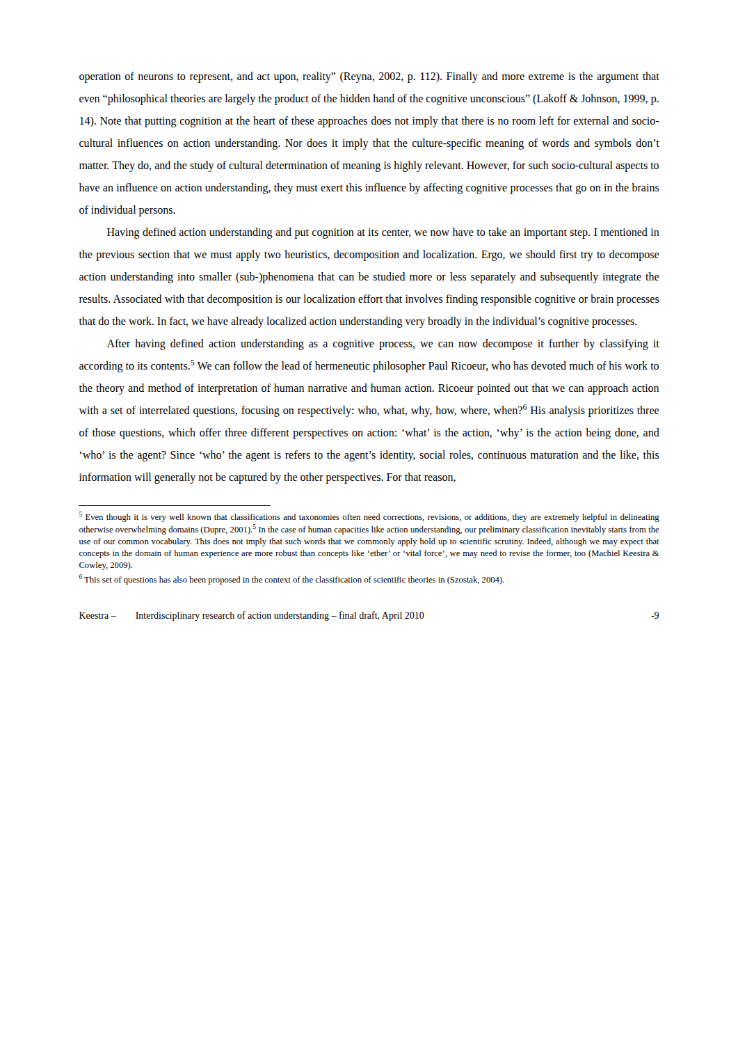operation of neurons to represent, and act upon, reality” (Reyna, 2002, p. 112). Finally and more extreme is the argument that even “philosophical theories are largely the product of the hidden hand of the cognitive unconscious” (Lakoff & Johnson, 1999, p. 14). Note that putting cognition at the heart of these approaches does not imply that there is no room left for external and socio-cultural influences on action understanding. Nor does it imply that the culture-specific meaning of words and symbols don’t matter. They do, and the study of cultural determination of meaning is highly relevant. However, for such socio-cultural aspects to have an influence on action understanding, they must exert this influence by affecting cognitive processes that go on in the brains of individual persons.
Having defined action understanding and put cognition at its center, we now have to take an important step. I mentioned in the previous section that we must apply two heuristics, decomposition and localization. Ergo, we should first try to decompose action understanding into smaller (sub-)phenomena that can be studied more or less separately and subsequently integrate the results. Associated with that decomposition is our localization effort that involves finding responsible cognitive or brain processes that do the work. In fact, we have already localized action understanding very broadly in the individual’s cognitive processes.
After having defined action understanding as a cognitive process, we can now decompose it further by classifying it according to its contents.5 We can follow the lead of hermeneutic philosopher Paul Ricoeur, who has devoted much of his work to the theory and method of interpretation of human narrative and human action. Ricoeur pointed out that we can approach action with a set of interrelated questions, focusing on respectively: who, what, why, how, where, when?6 His analysis prioritizes three of those questions, which offer three different perspectives on action: ‘what’ is the action, ‘why’ is the action being done, and ‘who’ is the agent? Since ‘who’ the agent is refers to the agent’s identity, social roles, continuous maturation and the like, this information will generally not be captured by the other perspectives. For that reason,
5 Even though it is very well known that classifications and taxonomies often need corrections, revisions, or additions, they are extremely helpful in delineating otherwise overwhelming domains (Dupre, 2001).5 In the case of human capacities like action understanding, our preliminary classification inevitably starts from the use of our common vocabulary. This does not imply that such words that we commonly apply hold up to scientific scrutiny. Indeed, although we may expect that concepts in the domain of human experience are more robust than concepts like ‘ether’ or ‘vital force’, we may need to revise the former, too (Machiel Keestra & Cowley, 2009).
6 This set of questions has also been proposed in the context of the classification of scientific theories in (Szostak, 2004).
Keestra – Interdisciplinary research of action understanding – final draft, April 2010 -9